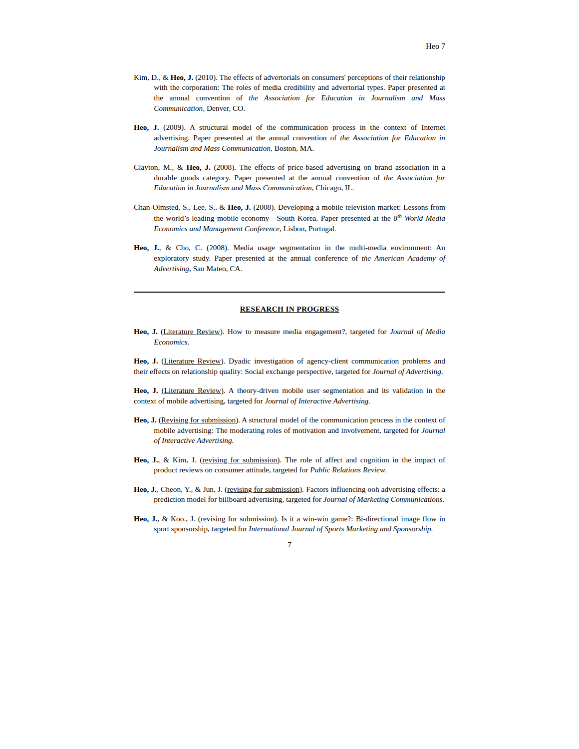Heo 7
Kim, D., & Heo, J. (2010). The effects of advertorials on consumers' perceptions of their relationship with the corporation: The roles of media credibility and advertorial types. Paper presented at the annual convention of the Association for Education in Journalism and Mass Communication, Denver, CO.
Heo, J. (2009). A structural model of the communication process in the context of Internet advertising. Paper presented at the annual convention of the Association for Education in Journalism and Mass Communication, Boston, MA.
Clayton, M., & Heo, J. (2008). The effects of price-based advertising on brand association in a durable goods category. Paper presented at the annual convention of the Association for Education in Journalism and Mass Communication, Chicago, IL.
Chan-Olmsted, S., Lee, S., & Heo, J. (2008). Developing a mobile television market: Lessons from the world’s leading mobile economy—South Korea. Paper presented at the 8th World Media Economics and Management Conference, Lisbon, Portugal.
Heo, J., & Cho, C. (2008). Media usage segmentation in the multi-media environment: An exploratory study. Paper presented at the annual conference of the American Academy of Advertising, San Mateo, CA.
RESEARCH IN PROGRESS
Heo, J. (Literature Review). How to measure media engagement?, targeted for Journal of Media Economics.
Heo, J. (Literature Review). Dyadic investigation of agency-client communication problems and their effects on relationship quality: Social exchange perspective, targeted for Journal of Advertising.
Heo, J. (Literature Review). A theory-driven mobile user segmentation and its validation in the context of mobile advertising, targeted for Journal of Interactive Advertising.
Heo, J. (Revising for submission). A structural model of the communication process in the context of mobile advertising: The moderating roles of motivation and involvement, targeted for Journal of Interactive Advertising.
Heo, J., & Kim, J. (revising for submission). The role of affect and cognition in the impact of product reviews on consumer attitude, targeted for Public Relations Review.
Heo, J., Cheon, Y., & Jun, J. (revising for submission). Factors influencing ooh advertising effects: a prediction model for billboard advertising, targeted for Journal of Marketing Communications.
Heo, J., & Koo., J. (revising for submission). Is it a win-win game?: Bi-directional image flow in sport sponsorship, targeted for International Journal of Sports Marketing and Sponsorship.
7